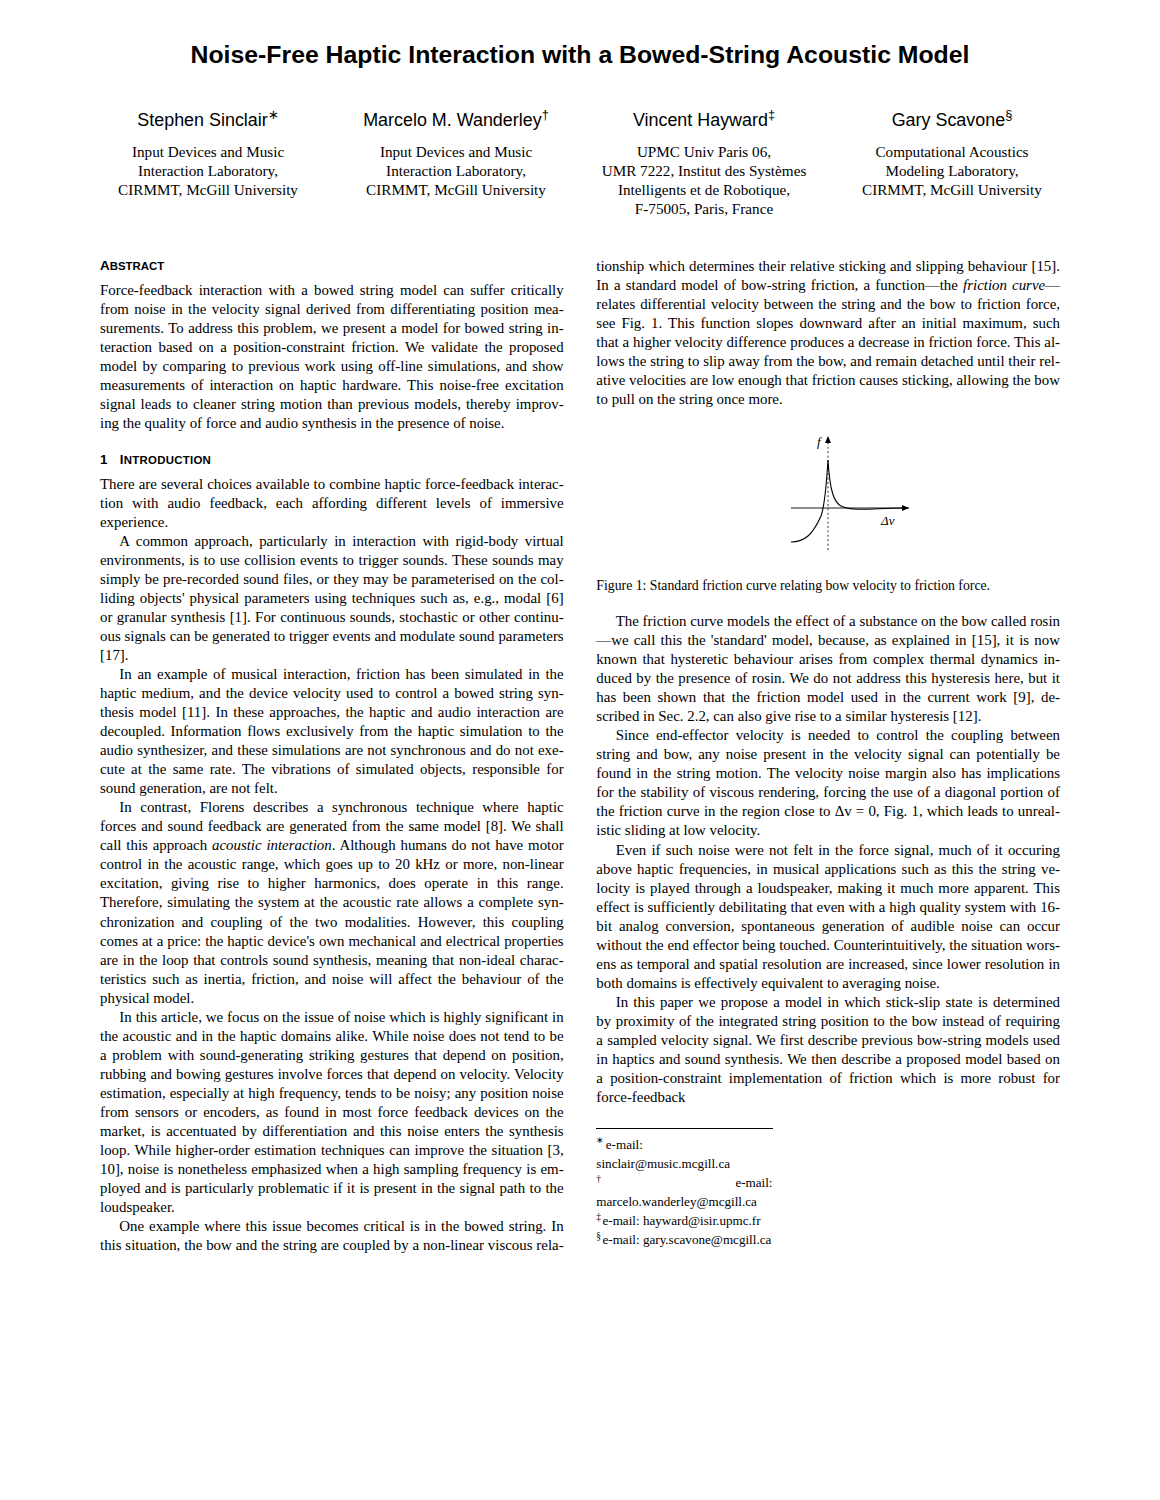Noise-Free Haptic Interaction with a Bowed-String Acoustic Model
Stephen Sinclair∗
Input Devices and Music
Interaction Laboratory,
CIRMMT, McGill University
Marcelo M. Wanderley†
Input Devices and Music
Interaction Laboratory,
CIRMMT, McGill University
Vincent Hayward‡
UPMC Univ Paris 06,
UMR 7222, Institut des Systèmes
Intelligents et de Robotique,
F-75005, Paris, France
Gary Scavone§
Computational Acoustics
Modeling Laboratory,
CIRMMT, McGill University
ABSTRACT
Force-feedback interaction with a bowed string model can suffer critically from noise in the velocity signal derived from differentiating position measurements. To address this problem, we present a model for bowed string interaction based on a position-constraint friction. We validate the proposed model by comparing to previous work using off-line simulations, and show measurements of interaction on haptic hardware. This noise-free excitation signal leads to cleaner string motion than previous models, thereby improving the quality of force and audio synthesis in the presence of noise.
1 INTRODUCTION
There are several choices available to combine haptic force-feedback interaction with audio feedback, each affording different levels of immersive experience.
A common approach, particularly in interaction with rigid-body virtual environments, is to use collision events to trigger sounds. These sounds may simply be pre-recorded sound files, or they may be parameterised on the colliding objects' physical parameters using techniques such as, e.g., modal [6] or granular synthesis [1]. For continuous sounds, stochastic or other continuous signals can be generated to trigger events and modulate sound parameters [17].
In an example of musical interaction, friction has been simulated in the haptic medium, and the device velocity used to control a bowed string synthesis model [11]. In these approaches, the haptic and audio interaction are decoupled. Information flows exclusively from the haptic simulation to the audio synthesizer, and these simulations are not synchronous and do not execute at the same rate. The vibrations of simulated objects, responsible for sound generation, are not felt.
In contrast, Florens describes a synchronous technique where haptic forces and sound feedback are generated from the same model [8]. We shall call this approach acoustic interaction. Although humans do not have motor control in the acoustic range, which goes up to 20 kHz or more, non-linear excitation, giving rise to higher harmonics, does operate in this range. Therefore, simulating the system at the acoustic rate allows a complete synchronization and coupling of the two modalities. However, this coupling comes at a price: the haptic device's own mechanical and electrical properties are in the loop that controls sound synthesis, meaning that non-ideal characteristics such as inertia, friction, and noise will affect the behaviour of the physical model.
In this article, we focus on the issue of noise which is highly significant in the acoustic and in the haptic domains alike. While noise does not tend to be a problem with sound-generating striking gestures that depend on position, rubbing and bowing gestures involve forces that depend on velocity. Velocity estimation, especially at high frequency, tends to be noisy; any position noise from sensors or encoders, as found in most force feedback devices on the market, is accentuated by differentiation and this noise enters the synthesis loop. While higher-order estimation techniques can improve the situation [3, 10], noise is nonetheless emphasized when a high sampling frequency is employed and is particularly problematic if it is present in the signal path to the loudspeaker.
One example where this issue becomes critical is in the bowed string. In this situation, the bow and the string are coupled by a non-linear viscous relationship which determines their relative sticking and slipping behaviour [15]. In a standard model of bow-string friction, a function—the friction curve—relates differential velocity between the string and the bow to friction force, see Fig. 1. This function slopes downward after an initial maximum, such that a higher velocity difference produces a decrease in friction force. This allows the string to slip away from the bow, and remain detached until their relative velocities are low enough that friction causes sticking, allowing the bow to pull on the string once more.
f Δv
Figure 1: Standard friction curve relating bow velocity to friction force.
The friction curve models the effect of a substance on the bow called rosin—we call this the 'standard' model, because, as explained in [15], it is now known that hysteretic behaviour arises from complex thermal dynamics induced by the presence of rosin. We do not address this hysteresis here, but it has been shown that the friction model used in the current work [9], described in Sec. 2.2, can also give rise to a similar hysteresis [12].
Since end-effector velocity is needed to control the coupling between string and bow, any noise present in the velocity signal can potentially be found in the string motion. The velocity noise margin also has implications for the stability of viscous rendering, forcing the use of a diagonal portion of the friction curve in the region close to Δv = 0, Fig. 1, which leads to unrealistic sliding at low velocity.
Even if such noise were not felt in the force signal, much of it occuring above haptic frequencies, in musical applications such as this the string velocity is played through a loudspeaker, making it much more apparent. This effect is sufficiently debilitating that even with a high quality system with 16-bit analog conversion, spontaneous generation of audible noise can occur without the end effector being touched. Counterintuitively, the situation worsens as temporal and spatial resolution are increased, since lower resolution in both domains is effectively equivalent to averaging noise.
In this paper we propose a model in which stick-slip state is determined by proximity of the integrated string position to the bow instead of requiring a sampled velocity signal. We first describe previous bow-string models used in haptics and sound synthesis. We then describe a proposed model based on a position-constraint implementation of friction which is more robust for force-feedback
∗e-mail: sinclair@music.mcgill.ca
†e-mail: marcelo.wanderley@mcgill.ca
‡e-mail: hayward@isir.upmc.fr
§e-mail: gary.scavone@mcgill.ca